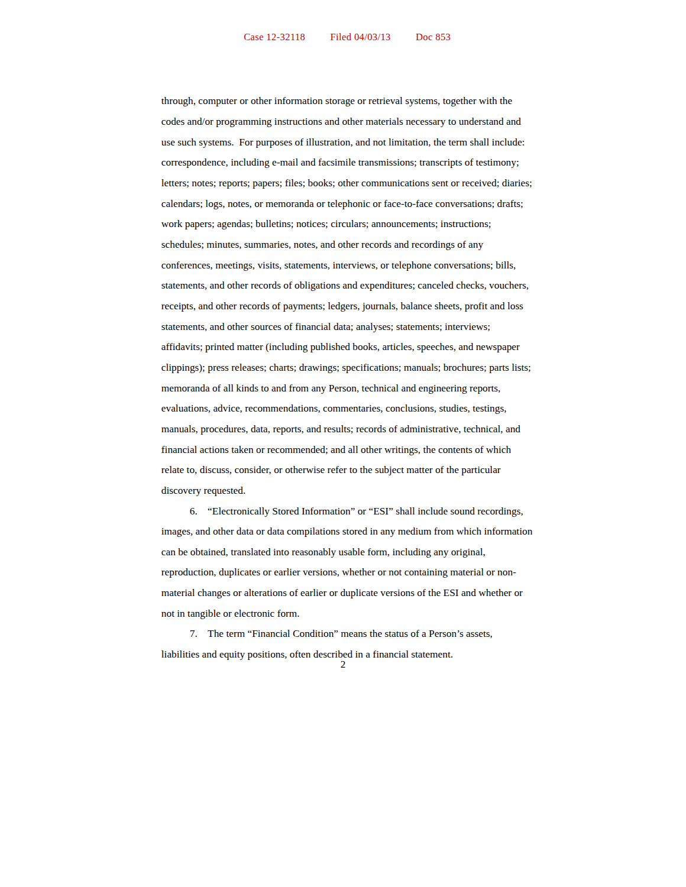Case 12-32118 Filed 04/03/13 Doc 853
through, computer or other information storage or retrieval systems, together with the codes and/or programming instructions and other materials necessary to understand and use such systems. For purposes of illustration, and not limitation, the term shall include: correspondence, including e-mail and facsimile transmissions; transcripts of testimony; letters; notes; reports; papers; files; books; other communications sent or received; diaries; calendars; logs, notes, or memoranda or telephonic or face-to-face conversations; drafts; work papers; agendas; bulletins; notices; circulars; announcements; instructions; schedules; minutes, summaries, notes, and other records and recordings of any conferences, meetings, visits, statements, interviews, or telephone conversations; bills, statements, and other records of obligations and expenditures; canceled checks, vouchers, receipts, and other records of payments; ledgers, journals, balance sheets, profit and loss statements, and other sources of financial data; analyses; statements; interviews; affidavits; printed matter (including published books, articles, speeches, and newspaper clippings); press releases; charts; drawings; specifications; manuals; brochures; parts lists; memoranda of all kinds to and from any Person, technical and engineering reports, evaluations, advice, recommendations, commentaries, conclusions, studies, testings, manuals, procedures, data, reports, and results; records of administrative, technical, and financial actions taken or recommended; and all other writings, the contents of which relate to, discuss, consider, or otherwise refer to the subject matter of the particular discovery requested.
6. “Electronically Stored Information” or “ESI” shall include sound recordings, images, and other data or data compilations stored in any medium from which information can be obtained, translated into reasonably usable form, including any original, reproduction, duplicates or earlier versions, whether or not containing material or non-material changes or alterations of earlier or duplicate versions of the ESI and whether or not in tangible or electronic form.
7. The term “Financial Condition” means the status of a Person’s assets, liabilities and equity positions, often described in a financial statement.
2